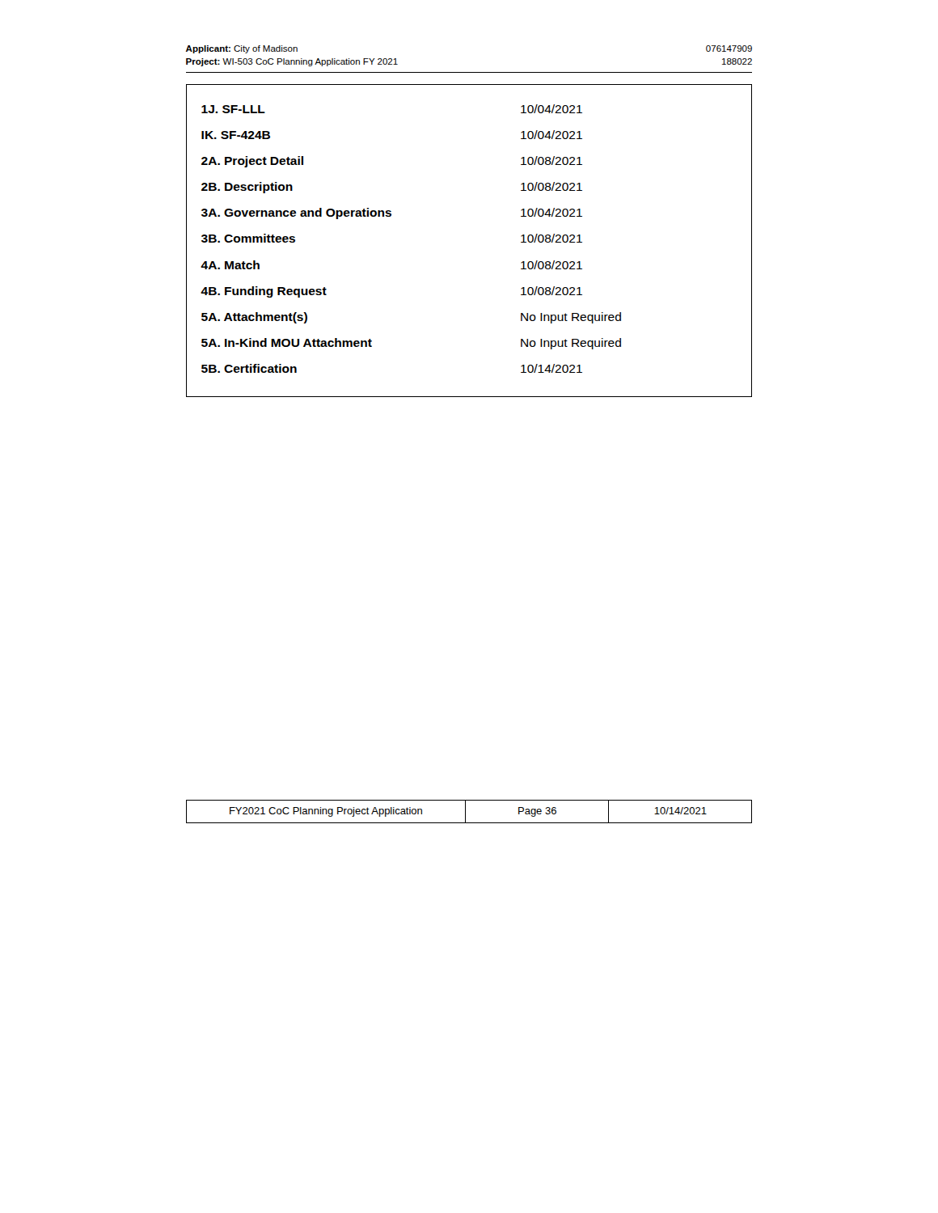| Applicant: City of Madison | 076147909 |
| Project: WI-503 CoC Planning Application FY 2021 | 188022 |
| 1J. SF-LLL | 10/04/2021 |
| IK. SF-424B | 10/04/2021 |
| 2A. Project Detail | 10/08/2021 |
| 2B. Description | 10/08/2021 |
| 3A. Governance and Operations | 10/04/2021 |
| 3B. Committees | 10/08/2021 |
| 4A. Match | 10/08/2021 |
| 4B. Funding Request | 10/08/2021 |
| 5A. Attachment(s) | No Input Required |
| 5A. In-Kind MOU Attachment | No Input Required |
| 5B. Certification | 10/14/2021 |
| FY2021 CoC Planning Project Application | Page 36 | 10/14/2021 |